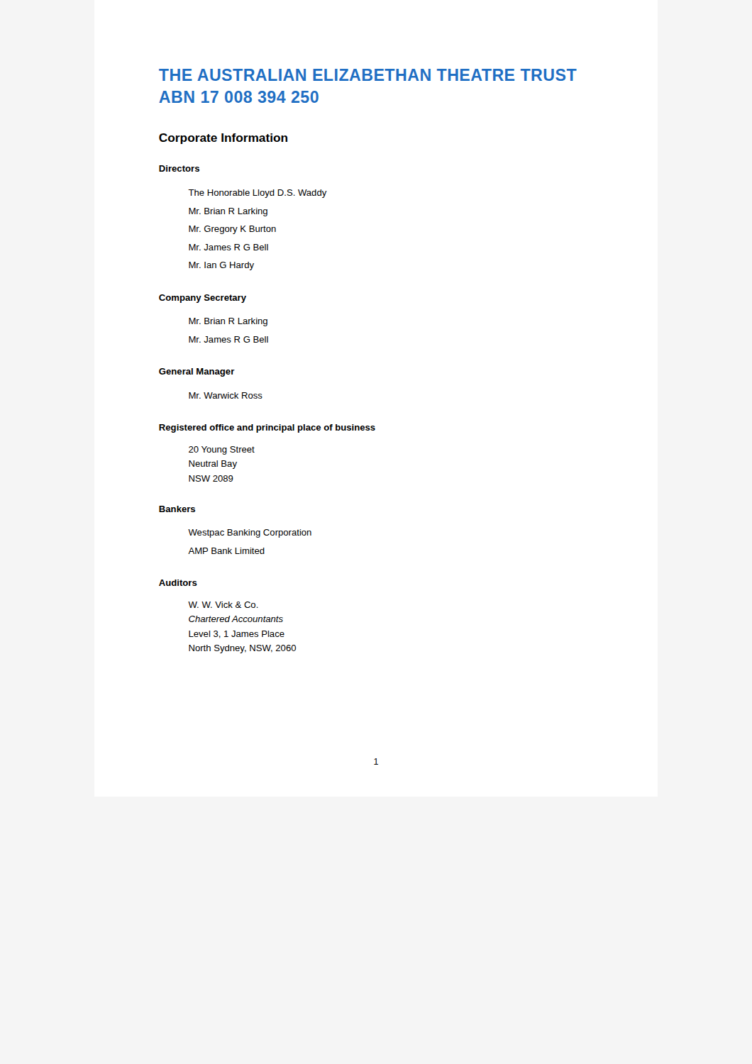The Australian Elizabethan Theatre Trust
ABN 17 008 394 250
Corporate Information
Directors
The Honorable Lloyd D.S. Waddy
Mr. Brian R Larking
Mr. Gregory K Burton
Mr. James R G Bell
Mr. Ian G Hardy
Company Secretary
Mr. Brian R Larking
Mr. James R G Bell
General Manager
Mr. Warwick Ross
Registered office and principal place of business
20 Young Street
Neutral Bay
NSW 2089
Bankers
Westpac Banking Corporation
AMP Bank Limited
Auditors
W. W. Vick & Co.
Chartered Accountants
Level 3, 1 James Place
North Sydney, NSW, 2060
1